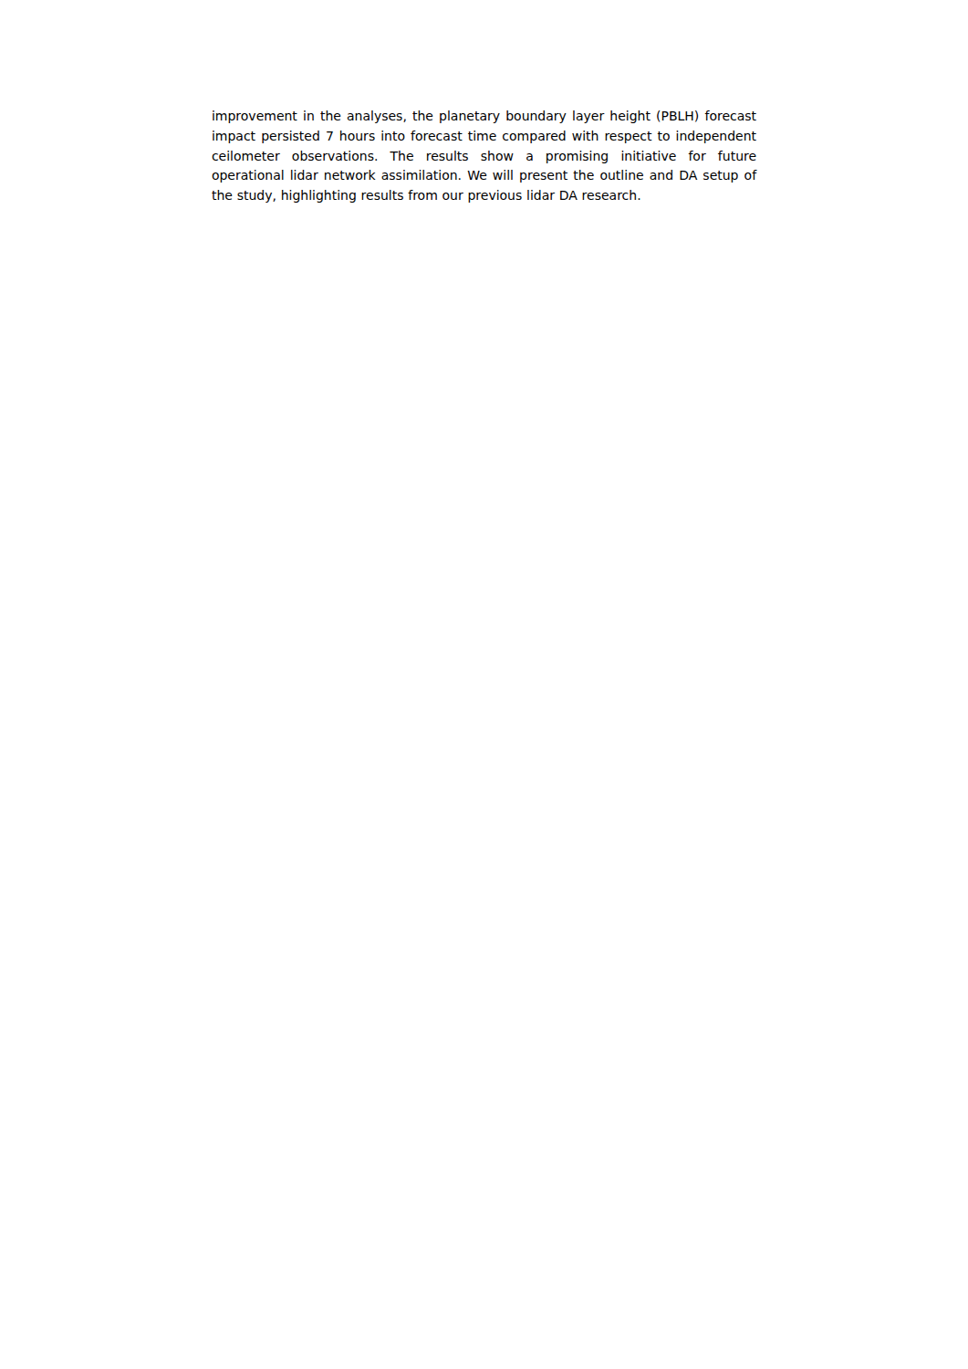improvement in the analyses, the planetary boundary layer height (PBLH) forecast impact persisted 7 hours into forecast time compared with respect to independent ceilometer observations. The results show a promising initiative for future operational lidar network assimilation. We will present the outline and DA setup of the study, highlighting results from our previous lidar DA research.